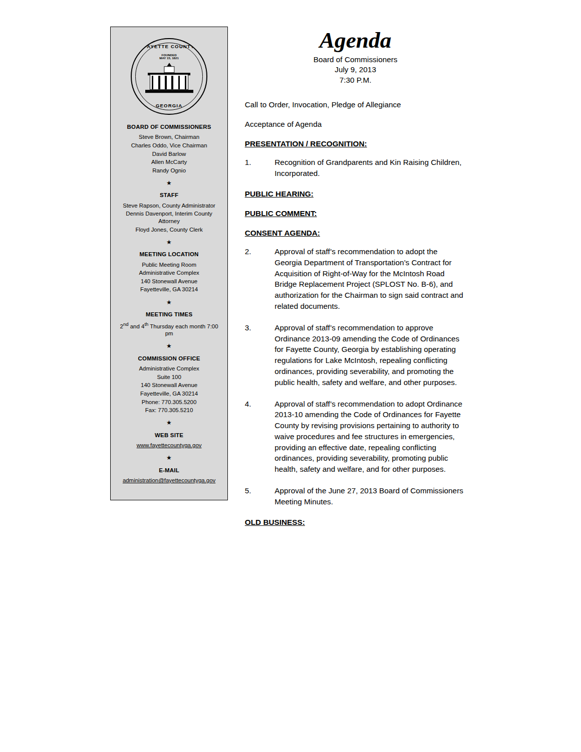FAYETTE COUNTY
FOUNDED
MAY 15, 1821
GEORGIA
BOARD OF COMMISSIONERS
Steve Brown, Chairman
Charles Oddo, Vice Chairman
David Barlow
Allen McCarty
Randy Ognio
★
STAFF
Steve Rapson, County Administrator
Dennis Davenport, Interim County Attorney
Floyd Jones, County Clerk
★
MEETING LOCATION
Public Meeting Room
Administrative Complex
140 Stonewall Avenue
Fayetteville, GA 30214
★
MEETING TIMES
2nd and 4th Thursday each month 7:00 pm
★
COMMISSION OFFICE
Administrative Complex
Suite 100
140 Stonewall Avenue
Fayetteville, GA 30214
Phone: 770.305.5200
Fax: 770.305.5210
★
WEB SITE
www.fayettecountyga.gov
★
E-MAIL
administration@fayettecountyga.gov
Agenda
Board of Commissioners
July 9, 2013
7:30 P.M.
Call to Order, Invocation, Pledge of Allegiance
Acceptance of Agenda
PRESENTATION / RECOGNITION:
1. Recognition of Grandparents and Kin Raising Children, Incorporated.
PUBLIC HEARING:
PUBLIC COMMENT:
CONSENT AGENDA:
2. Approval of staff’s recommendation to adopt the Georgia Department of Transportation’s Contract for Acquisition of Right-of-Way for the McIntosh Road Bridge Replacement Project (SPLOST No. B-6), and authorization for the Chairman to sign said contract and related documents.
3. Approval of staff’s recommendation to approve Ordinance 2013-09 amending the Code of Ordinances for Fayette County, Georgia by establishing operating regulations for Lake McIntosh, repealing conflicting ordinances, providing severability, and promoting the public health, safety and welfare, and other purposes.
4. Approval of staff’s recommendation to adopt Ordinance 2013-10 amending the Code of Ordinances for Fayette County by revising provisions pertaining to authority to waive procedures and fee structures in emergencies, providing an effective date, repealing conflicting ordinances, providing severability, promoting public health, safety and welfare, and for other purposes.
5. Approval of the June 27, 2013 Board of Commissioners Meeting Minutes.
OLD BUSINESS: